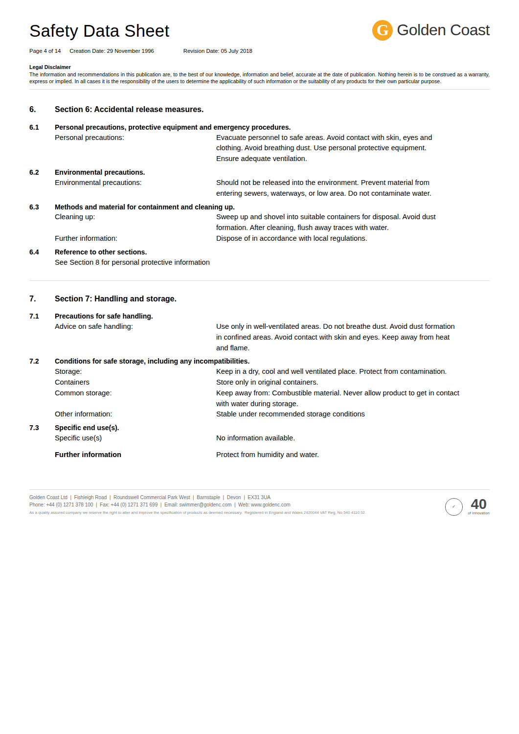Safety Data Sheet
G
Golden Coast
Page 4 of 14Creation Date: 29 November 1996 Revision Date: 05 July 2018
Legal Disclaimer
The information and recommendations in this publication are, to the best of our knowledge, information and belief, accurate at the date of publication. Nothing herein is to be construed as a warranty, express or implied. In all cases it is the responsibility of the users to determine the applicability of such information or the suitability of any products for their own particular purpose.
6. Section 6: Accidental release measures.
6.1 Personal precautions, protective equipment and emergency procedures.
Personal precautions: Evacuate personnel to safe areas. Avoid contact with skin, eyes and
clothing. Avoid breathing dust. Use personal protective equipment.
Ensure adequate ventilation.
6.2 Environmental precautions.
Environmental precautions: Should not be released into the environment. Prevent material from
entering sewers, waterways, or low area. Do not contaminate water.
6.3 Methods and material for containment and cleaning up.
Cleaning up: Sweep up and shovel into suitable containers for disposal. Avoid dust
formation. After cleaning, flush away traces with water.
Further information: Dispose of in accordance with local regulations.
6.4 Reference to other sections.
See Section 8 for personal protective information
7. Section 7: Handling and storage.
7.1 Precautions for safe handling.
Advice on safe handling: Use only in well-ventilated areas. Do not breathe dust. Avoid dust formation
in confined areas. Avoid contact with skin and eyes. Keep away from heat
and flame.
7.2 Conditions for safe storage, including any incompatibilities.
Storage: Keep in a dry, cool and well ventilated place. Protect from contamination.
Containers Store only in original containers.
Common storage: Keep away from: Combustible material. Never allow product to get in contact
with water during storage.
Other information: Stable under recommended storage conditions
7.3 Specific end use(s).
Specific use(s) No information available.
Further information Protect from humidity and water.
Golden Coast Ltd | Fishleigh Road | Roundswell Commercial Park West | Barnstaple | Devon | EX31 3UA
Phone: +44 (0) 1271 378 100 | Fax: +44 (0) 1271 371 699 | Email: swimmer@goldenc.com | Web: www.goldenc.com
As a quality assured company we reserve the right to alter and improve the specification of products as deemed necessary. Registered in England and Wales 2420044 VAT Reg. No 540 4110 02
✓
40
of Innovation